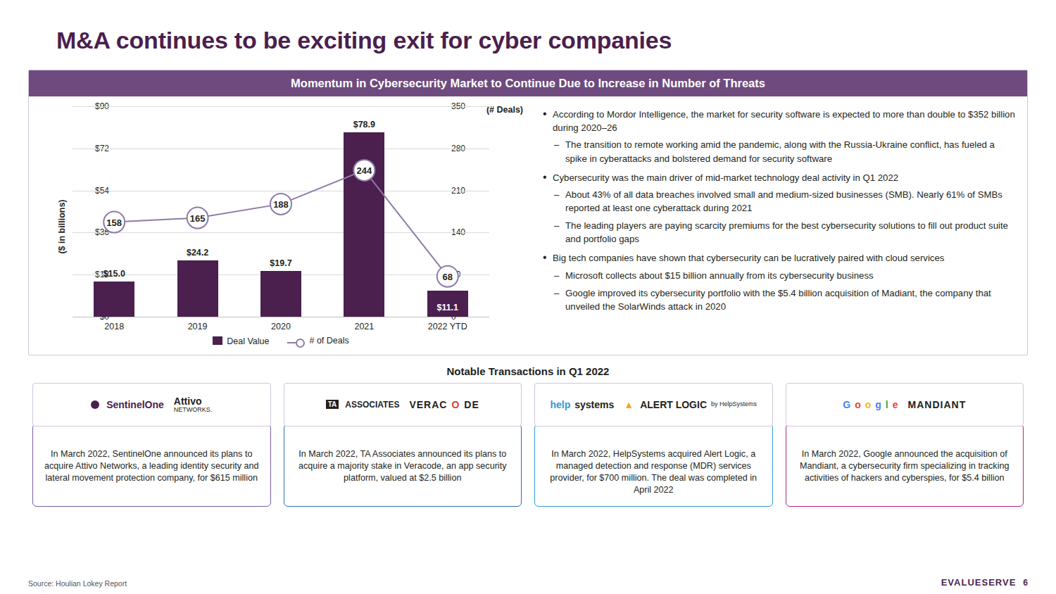M&A continues to be exciting exit for cyber companies
Momentum in Cybersecurity Market to Continue Due to Increase in Number of Threats
(# Deals)
($ in billions)
$90 $72 $54 $36 $18 $0
350 280 210 140 70 0
$15.0
$24.2
$19.7
$78.9
$11.1
158 165 188 244 68
2018
2019
2020
2021
2022 YTD
Deal Value
# of Deals
According to Mordor Intelligence, the market for security software is expected to more than double to $352 billion during 2020–26
The transition to remote working amid the pandemic, along with the Russia-Ukraine conflict, has fueled a spike in cyberattacks and bolstered demand for security software
Cybersecurity was the main driver of mid-market technology deal activity in Q1 2022
About 43% of all data breaches involved small and medium-sized businesses (SMB). Nearly 61% of SMBs reported at least one cyberattack during 2021
The leading players are paying scarcity premiums for the best cybersecurity solutions to fill out product suite and portfolio gaps
Big tech companies have shown that cybersecurity can be lucratively paired with cloud services
Microsoft collects about $15 billion annually from its cybersecurity business
Google improved its cybersecurity portfolio with the $5.4 billion acquisition of Madiant, the company that unveiled the SolarWinds attack in 2020
Notable Transactions in Q1 2022
SentinelOne
AttivoNETWORKS.
In March 2022, SentinelOne announced its plans to acquire Attivo Networks, a leading identity security and lateral movement protection company, for $615 million
TAASSOCIATES
VERACODE
In March 2022, TA Associates announced its plans to acquire a majority stake in Veracode, an app security platform, valued at $2.5 billion
helpsystems
▲ALERT LOGICby HelpSystems
In March 2022, HelpSystems acquired Alert Logic, a managed detection and response (MDR) services provider, for $700 million. The deal was completed in April 2022
Google
MANDIANT
In March 2022, Google announced the acquisition of Mandiant, a cybersecurity firm specializing in tracking activities of hackers and cyberspies, for $5.4 billion
Source: Houlian Lokey Report
EVALUESERVE 6